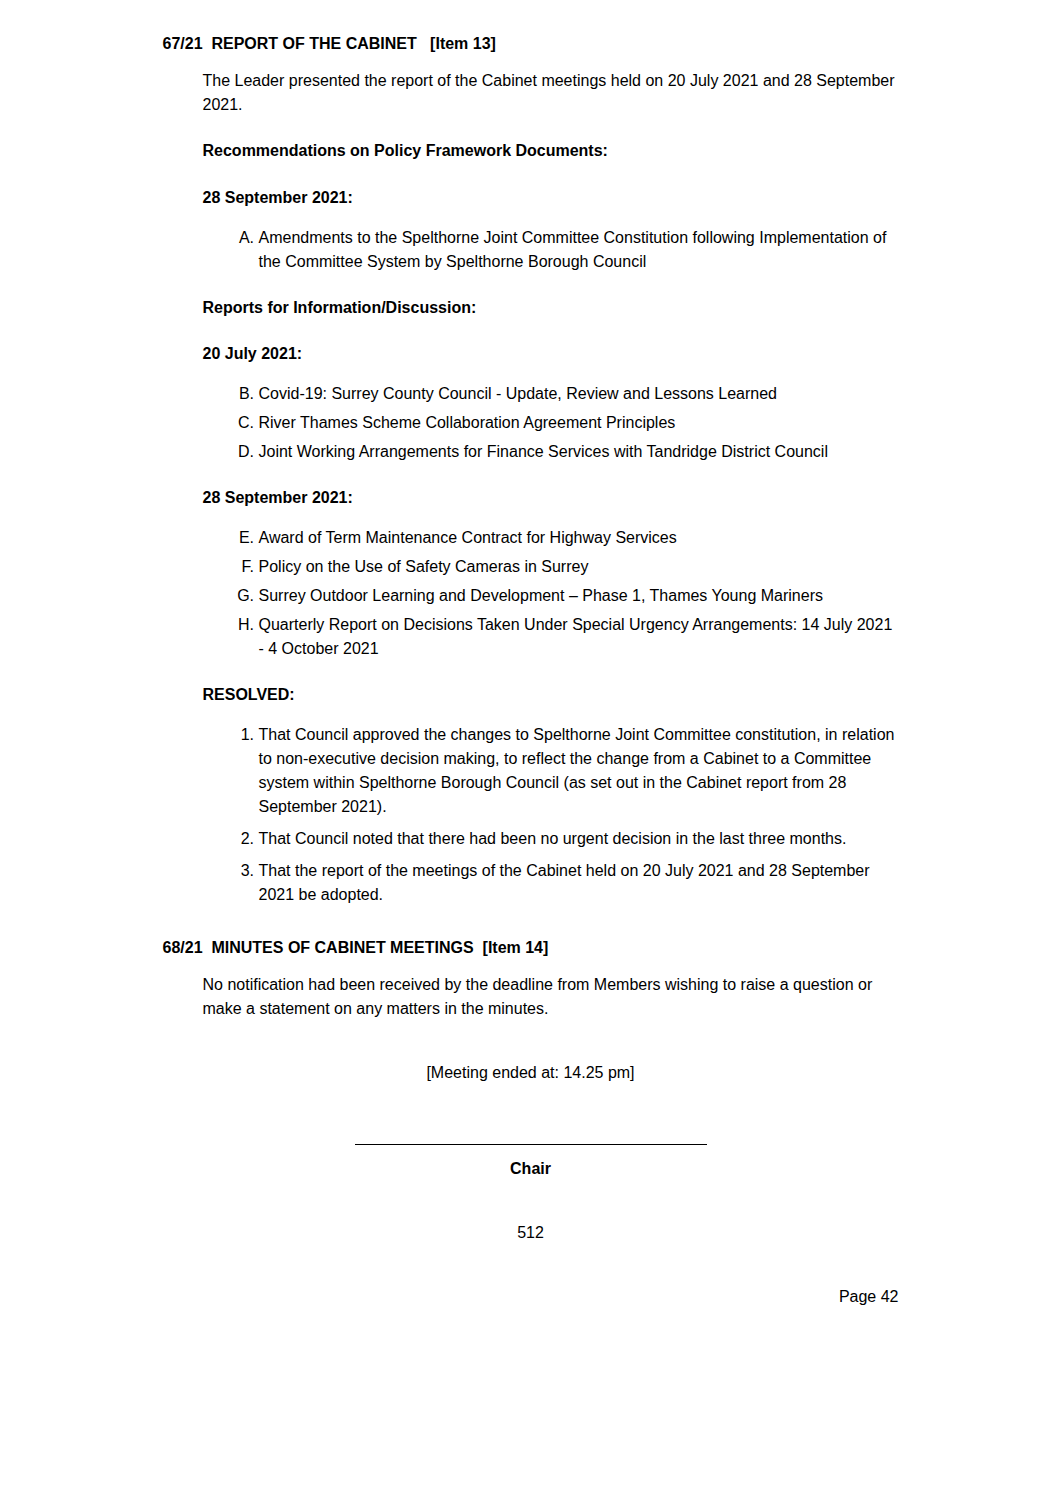67/21 REPORT OF THE CABINET [Item 13]
The Leader presented the report of the Cabinet meetings held on 20 July 2021 and 28 September 2021.
Recommendations on Policy Framework Documents:
28 September 2021:
Amendments to the Spelthorne Joint Committee Constitution following Implementation of the Committee System by Spelthorne Borough Council
Reports for Information/Discussion:
20 July 2021:
Covid-19: Surrey County Council - Update, Review and Lessons Learned
River Thames Scheme Collaboration Agreement Principles
Joint Working Arrangements for Finance Services with Tandridge District Council
28 September 2021:
Award of Term Maintenance Contract for Highway Services
Policy on the Use of Safety Cameras in Surrey
Surrey Outdoor Learning and Development – Phase 1, Thames Young Mariners
Quarterly Report on Decisions Taken Under Special Urgency Arrangements: 14 July 2021 - 4 October 2021
RESOLVED:
That Council approved the changes to Spelthorne Joint Committee constitution, in relation to non-executive decision making, to reflect the change from a Cabinet to a Committee system within Spelthorne Borough Council (as set out in the Cabinet report from 28 September 2021).
That Council noted that there had been no urgent decision in the last three months.
That the report of the meetings of the Cabinet held on 20 July 2021 and 28 September 2021 be adopted.
68/21 MINUTES OF CABINET MEETINGS [Item 14]
No notification had been received by the deadline from Members wishing to raise a question or make a statement on any matters in the minutes.
[Meeting ended at: 14.25 pm]
Chair
512
Page 42